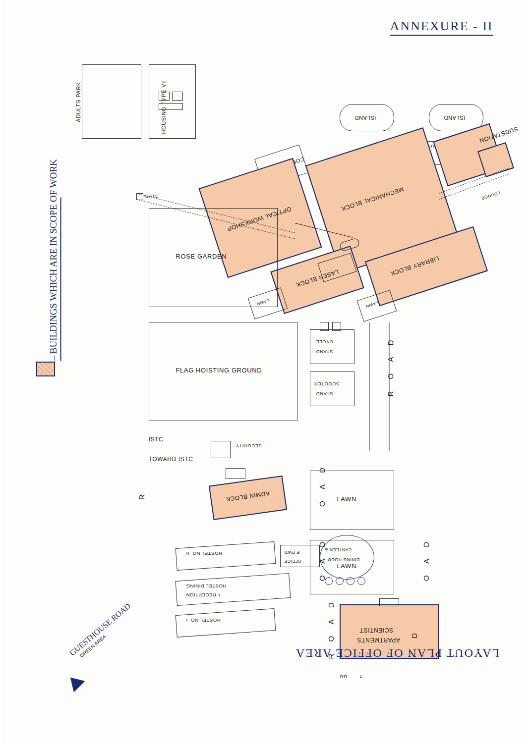ANNEXURE - II
– BUILDINGS WHICH ARE IN SCOPE OF WORK
ADULTS PARK
HOUSING TYPE VII
GATE
ISLAND
ISLAND
COMPRESSOR
FRUIT SHED 20'X 6.5'
OPTICAL WORKSHOP
MECHANICAL BLOCK
SUBSTATION
LASER BLOCK
LIBRARY BLOCK LOUNGE
LAWN
LAWN
ROSE GARDEN
FLAG HOISTING GROUND
CYCLE STAND
SCOOTER STAND
R O A D
SECURITY ISTC TOWARD ISTC
ADMIN BLOCK
R
LAWN
CANTEEN & DINING ROOM
LAWN O A D O A D O A D
HOSTEL NO. II
E PWD OFFICE
HOSTEL DINING + RECEPTION
HOSTEL NO. I
SCIENTIST APARTMENTS
R O A D D MM 7
LAYOUT PLAN OF OFFICE AREA
GUESTHOUSE ROAD
GREEN AREA